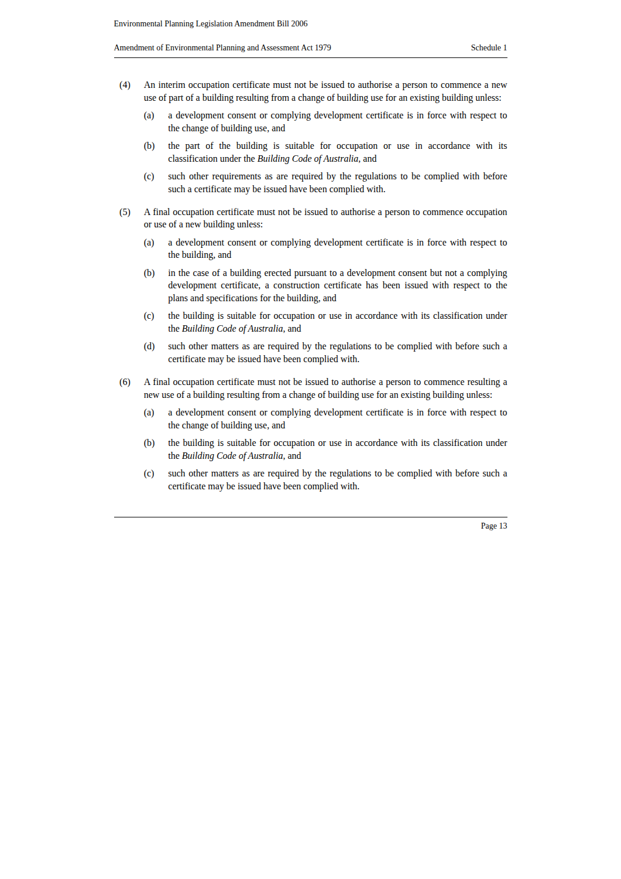Environmental Planning Legislation Amendment Bill 2006
Amendment of Environmental Planning and Assessment Act 1979 Schedule 1
(4)
An interim occupation certificate must not be issued to authorise a person to commence a new use of part of a building resulting from a change of building use for an existing building unless:
(a) a development consent or complying development certificate is in force with respect to the change of building use, and
(b) the part of the building is suitable for occupation or use in accordance with its classification under the Building Code of Australia, and
(c) such other requirements as are required by the regulations to be complied with before such a certificate may be issued have been complied with.
(5)
A final occupation certificate must not be issued to authorise a person to commence occupation or use of a new building unless:
(a) a development consent or complying development certificate is in force with respect to the building, and
(b) in the case of a building erected pursuant to a development consent but not a complying development certificate, a construction certificate has been issued with respect to the plans and specifications for the building, and
(c) the building is suitable for occupation or use in accordance with its classification under the Building Code of Australia, and
(d) such other matters as are required by the regulations to be complied with before such a certificate may be issued have been complied with.
(6)
A final occupation certificate must not be issued to authorise a person to commence resulting a new use of a building resulting from a change of building use for an existing building unless:
(a) a development consent or complying development certificate is in force with respect to the change of building use, and
(b) the building is suitable for occupation or use in accordance with its classification under the Building Code of Australia, and
(c) such other matters as are required by the regulations to be complied with before such a certificate may be issued have been complied with.
Page 13